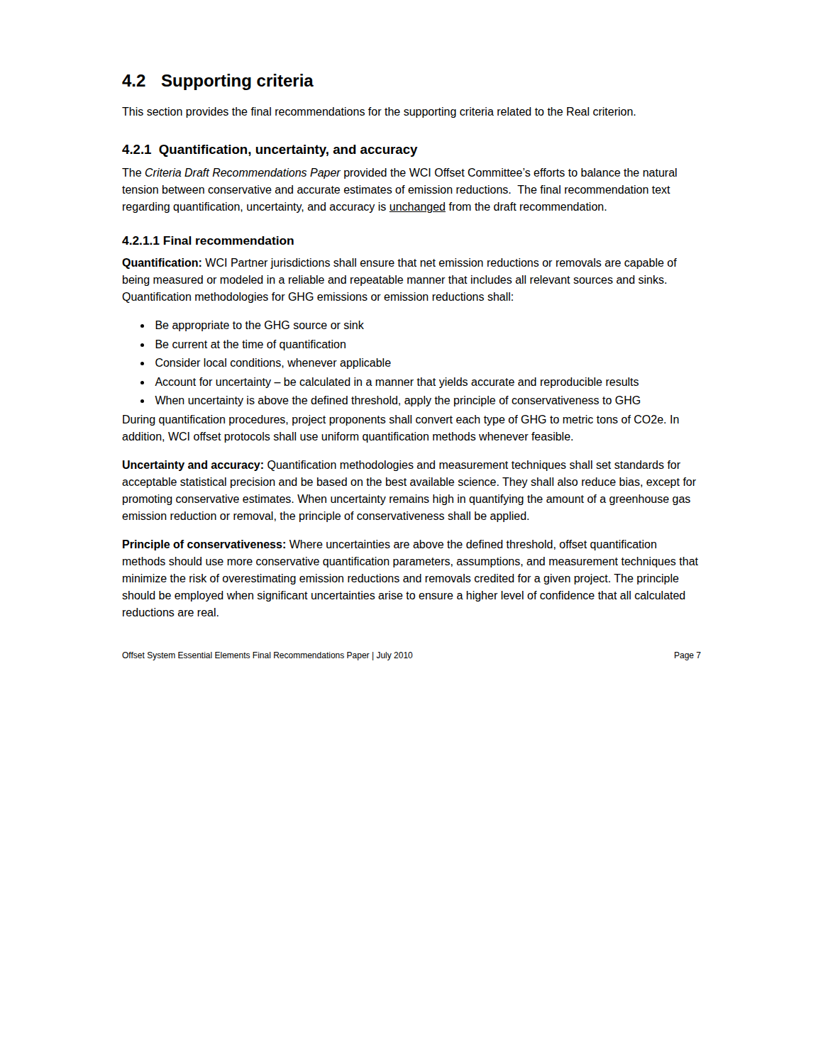4.2 Supporting criteria
This section provides the final recommendations for the supporting criteria related to the Real criterion.
4.2.1 Quantification, uncertainty, and accuracy
The Criteria Draft Recommendations Paper provided the WCI Offset Committee’s efforts to balance the natural tension between conservative and accurate estimates of emission reductions. The final recommendation text regarding quantification, uncertainty, and accuracy is unchanged from the draft recommendation.
4.2.1.1 Final recommendation
Quantification: WCI Partner jurisdictions shall ensure that net emission reductions or removals are capable of being measured or modeled in a reliable and repeatable manner that includes all relevant sources and sinks. Quantification methodologies for GHG emissions or emission reductions shall:
Be appropriate to the GHG source or sink
Be current at the time of quantification
Consider local conditions, whenever applicable
Account for uncertainty – be calculated in a manner that yields accurate and reproducible results
When uncertainty is above the defined threshold, apply the principle of conservativeness to GHG
During quantification procedures, project proponents shall convert each type of GHG to metric tons of CO2e. In addition, WCI offset protocols shall use uniform quantification methods whenever feasible.
Uncertainty and accuracy: Quantification methodologies and measurement techniques shall set standards for acceptable statistical precision and be based on the best available science. They shall also reduce bias, except for promoting conservative estimates. When uncertainty remains high in quantifying the amount of a greenhouse gas emission reduction or removal, the principle of conservativeness shall be applied.
Principle of conservativeness: Where uncertainties are above the defined threshold, offset quantification methods should use more conservative quantification parameters, assumptions, and measurement techniques that minimize the risk of overestimating emission reductions and removals credited for a given project. The principle should be employed when significant uncertainties arise to ensure a higher level of confidence that all calculated reductions are real.
Offset System Essential Elements Final Recommendations Paper | July 2010 Page 7